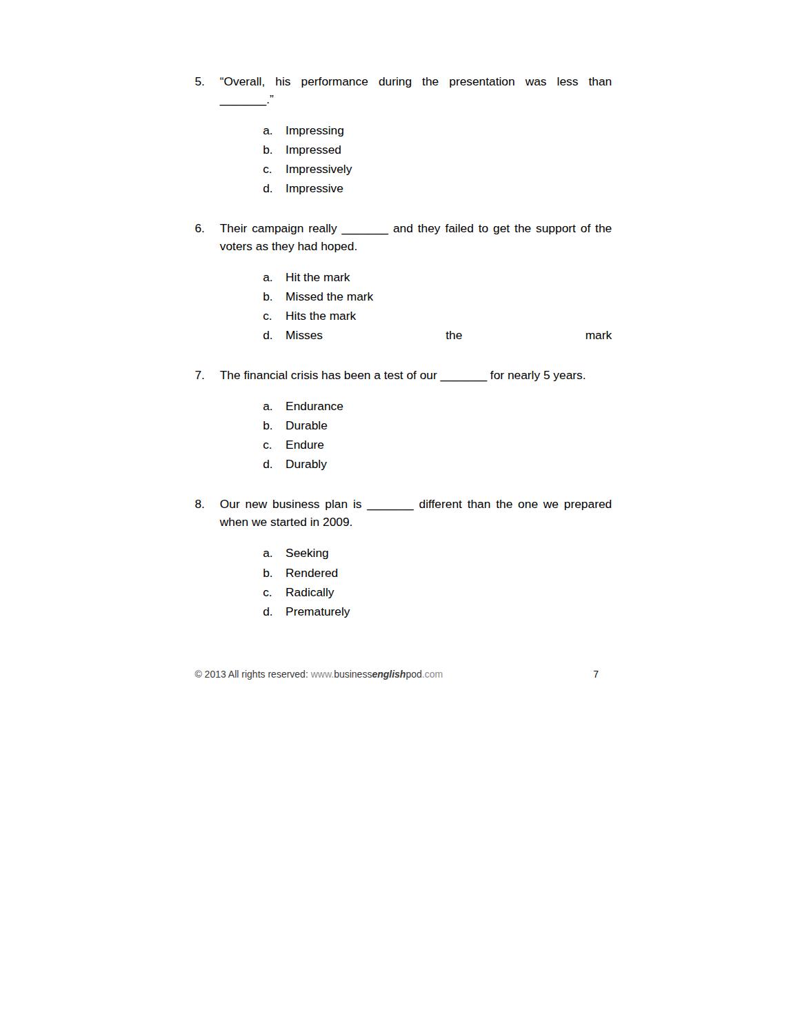“Overall, his performance during the presentation was less than _______.”
Impressing
Impressed
Impressively
Impressive
Their campaign really _______ and they failed to get the support of the voters as they had hoped.
Hit the mark
Missed the mark
Hits the mark
Misses the mark
The financial crisis has been a test of our _______ for nearly 5 years.
Endurance
Durable
Endure
Durably
Our new business plan is _______ different than the one we prepared when we started in 2009.
Seeking
Rendered
Radically
Prematurely
© 2013 All rights reserved: www.businessenglishpod.com 7